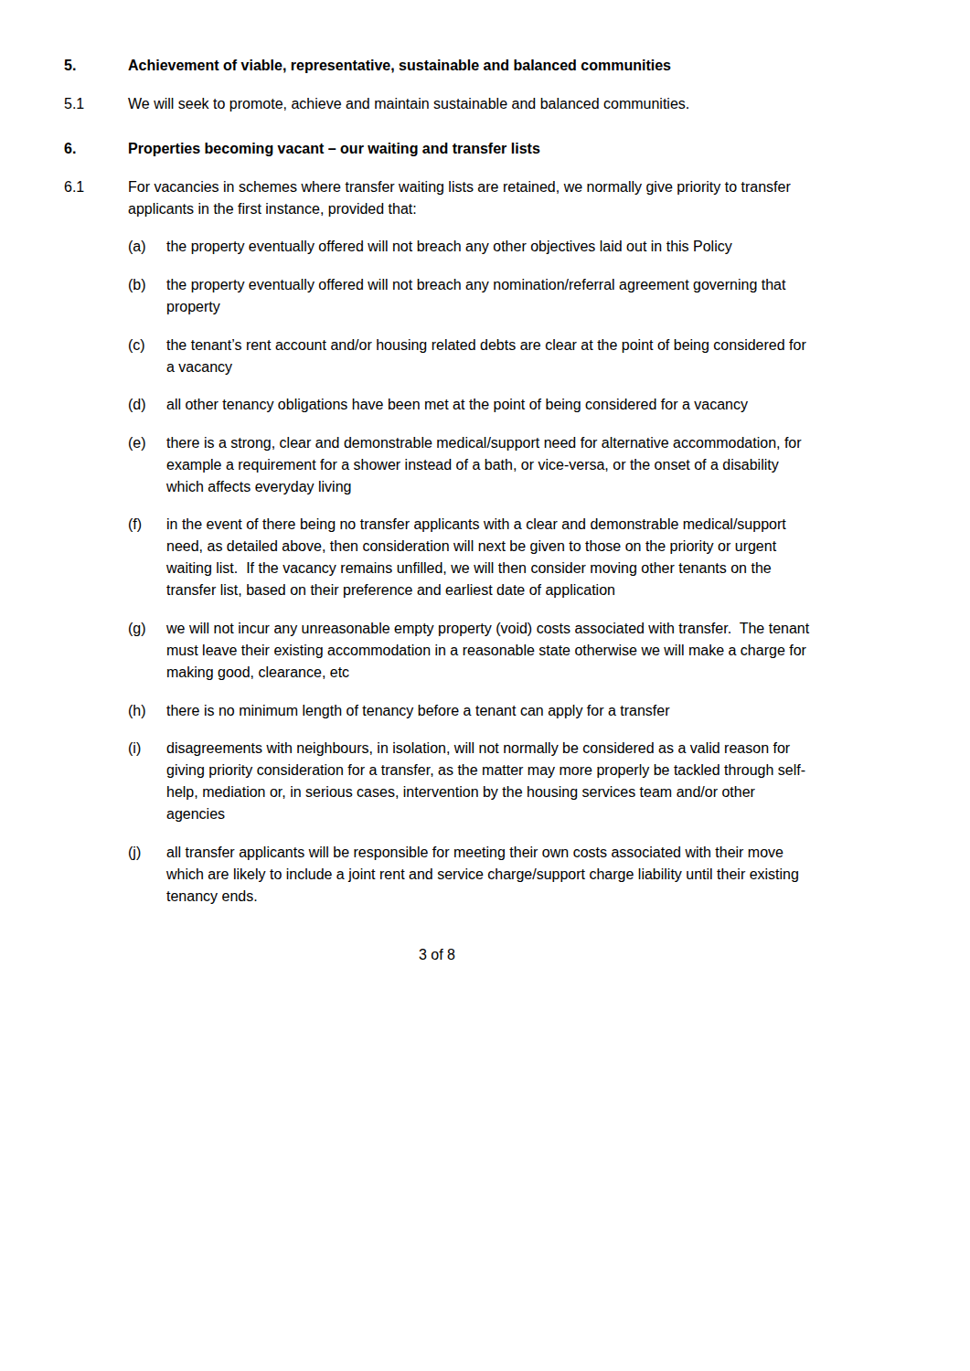5. Achievement of viable, representative, sustainable and balanced communities
5.1 We will seek to promote, achieve and maintain sustainable and balanced communities.
6. Properties becoming vacant – our waiting and transfer lists
6.1 For vacancies in schemes where transfer waiting lists are retained, we normally give priority to transfer applicants in the first instance, provided that:
(a) the property eventually offered will not breach any other objectives laid out in this Policy
(b) the property eventually offered will not breach any nomination/referral agreement governing that property
(c) the tenant’s rent account and/or housing related debts are clear at the point of being considered for a vacancy
(d) all other tenancy obligations have been met at the point of being considered for a vacancy
(e) there is a strong, clear and demonstrable medical/support need for alternative accommodation, for example a requirement for a shower instead of a bath, or vice-versa, or the onset of a disability which affects everyday living
(f) in the event of there being no transfer applicants with a clear and demonstrable medical/support need, as detailed above, then consideration will next be given to those on the priority or urgent waiting list. If the vacancy remains unfilled, we will then consider moving other tenants on the transfer list, based on their preference and earliest date of application
(g) we will not incur any unreasonable empty property (void) costs associated with transfer. The tenant must leave their existing accommodation in a reasonable state otherwise we will make a charge for making good, clearance, etc
(h) there is no minimum length of tenancy before a tenant can apply for a transfer
(i) disagreements with neighbours, in isolation, will not normally be considered as a valid reason for giving priority consideration for a transfer, as the matter may more properly be tackled through self-help, mediation or, in serious cases, intervention by the housing services team and/or other agencies
(j) all transfer applicants will be responsible for meeting their own costs associated with their move which are likely to include a joint rent and service charge/support charge liability until their existing tenancy ends.
3 of 8